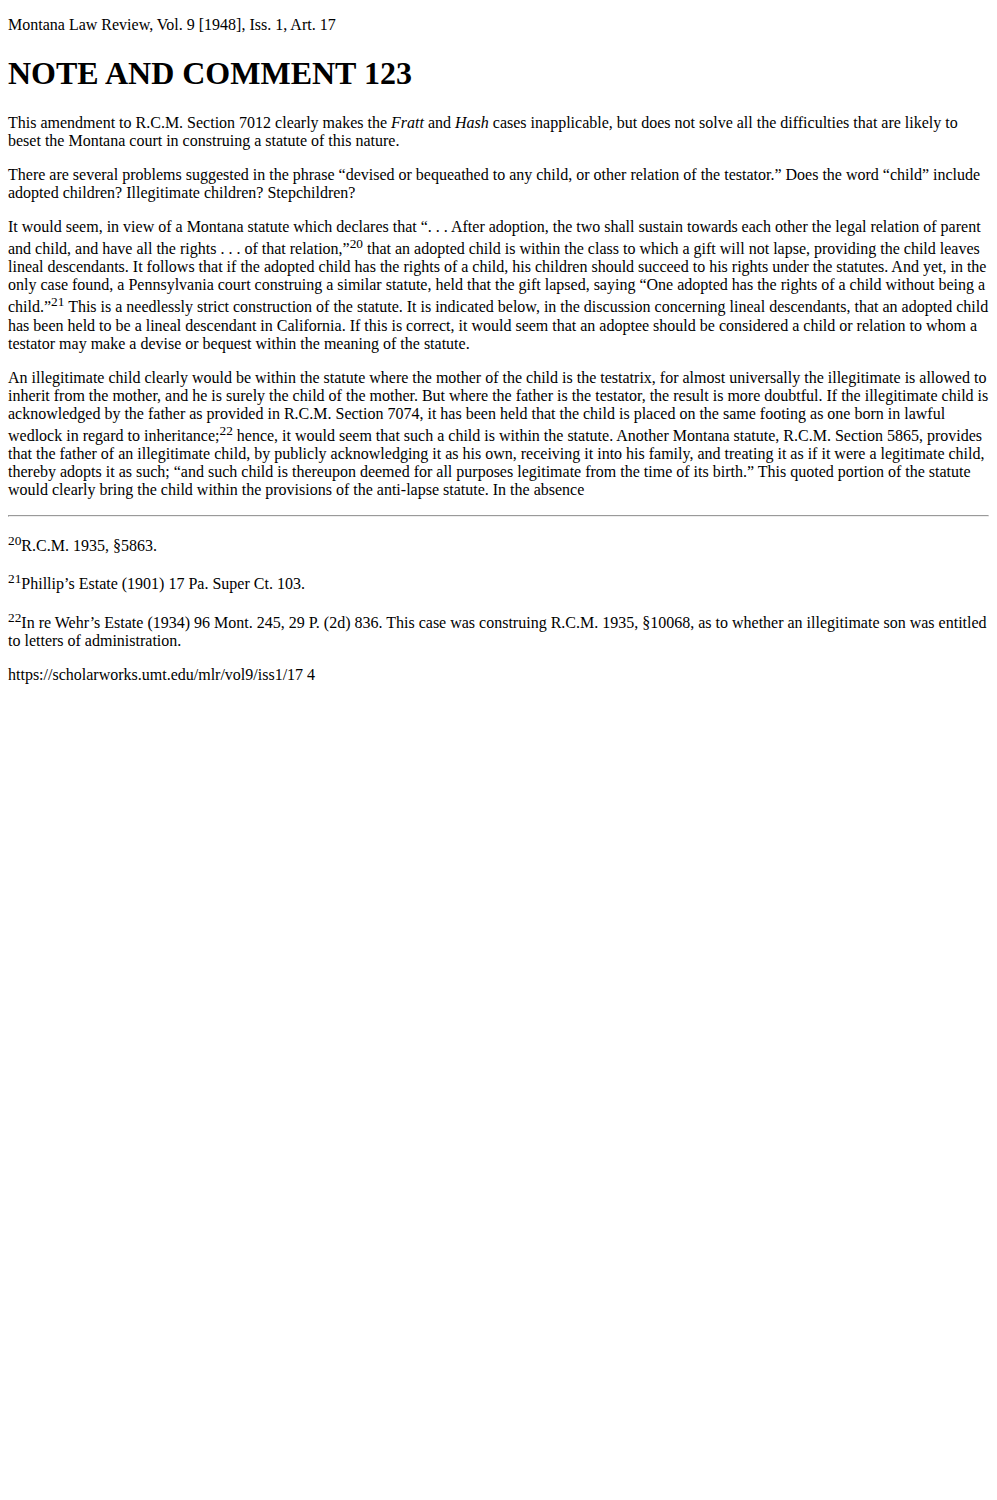Montana Law Review, Vol. 9 [1948], Iss. 1, Art. 17
NOTE AND COMMENT 123
This amendment to R.C.M. Section 7012 clearly makes the Fratt and Hash cases inapplicable, but does not solve all the difficulties that are likely to beset the Montana court in construing a statute of this nature.
There are several problems suggested in the phrase “devised or bequeathed to any child, or other relation of the testator.” Does the word “child” include adopted children? Illegitimate children? Stepchildren?
It would seem, in view of a Montana statute which declares that “. . . After adoption, the two shall sustain towards each other the legal relation of parent and child, and have all the rights . . . of that relation,”20 that an adopted child is within the class to which a gift will not lapse, providing the child leaves lineal descendants. It follows that if the adopted child has the rights of a child, his children should succeed to his rights under the statutes. And yet, in the only case found, a Pennsylvania court construing a similar statute, held that the gift lapsed, saying “One adopted has the rights of a child without being a child.”21 This is a needlessly strict construction of the statute. It is indicated below, in the discussion concerning lineal descendants, that an adopted child has been held to be a lineal descendant in California. If this is correct, it would seem that an adoptee should be considered a child or relation to whom a testator may make a devise or bequest within the meaning of the statute.
An illegitimate child clearly would be within the statute where the mother of the child is the testatrix, for almost universally the illegitimate is allowed to inherit from the mother, and he is surely the child of the mother. But where the father is the testator, the result is more doubtful. If the illegitimate child is acknowledged by the father as provided in R.C.M. Section 7074, it has been held that the child is placed on the same footing as one born in lawful wedlock in regard to inheritance;22 hence, it would seem that such a child is within the statute. Another Montana statute, R.C.M. Section 5865, provides that the father of an illegitimate child, by publicly acknowledging it as his own, receiving it into his family, and treating it as if it were a legitimate child, thereby adopts it as such; “and such child is thereupon deemed for all purposes legitimate from the time of its birth.” This quoted portion of the statute would clearly bring the child within the provisions of the anti-lapse statute. In the absence
20R.C.M. 1935, §5863.
21Phillip’s Estate (1901) 17 Pa. Super Ct. 103.
22In re Wehr’s Estate (1934) 96 Mont. 245, 29 P. (2d) 836. This case was construing R.C.M. 1935, §10068, as to whether an illegitimate son was entitled to letters of administration.
https://scholarworks.umt.edu/mlr/vol9/iss1/17 4